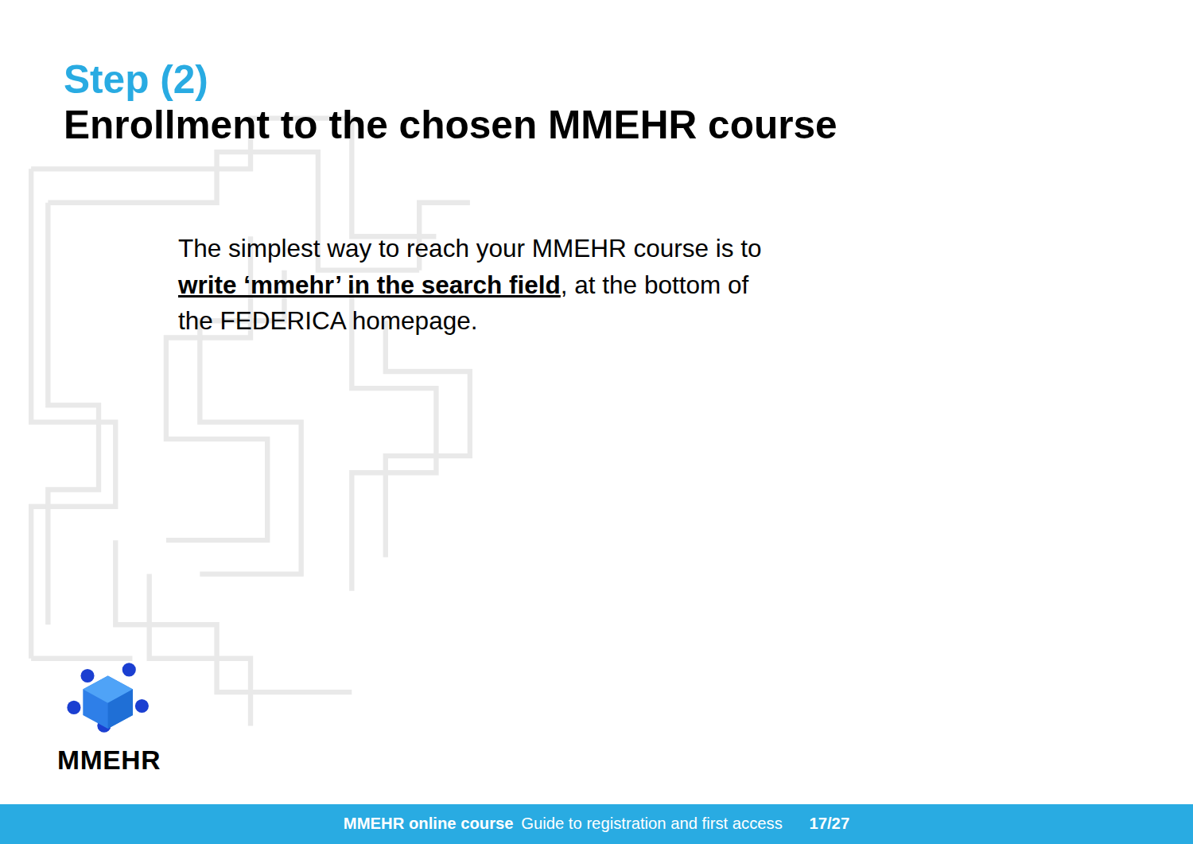Step (2) Enrollment to the chosen MMEHR course
The simplest way to reach your MMEHR course is to write ‘mmehr’ in the search field, at the bottom of the FEDERICA homepage.
MMEHR
MMEHR online course Guide to registration and first access 17/27